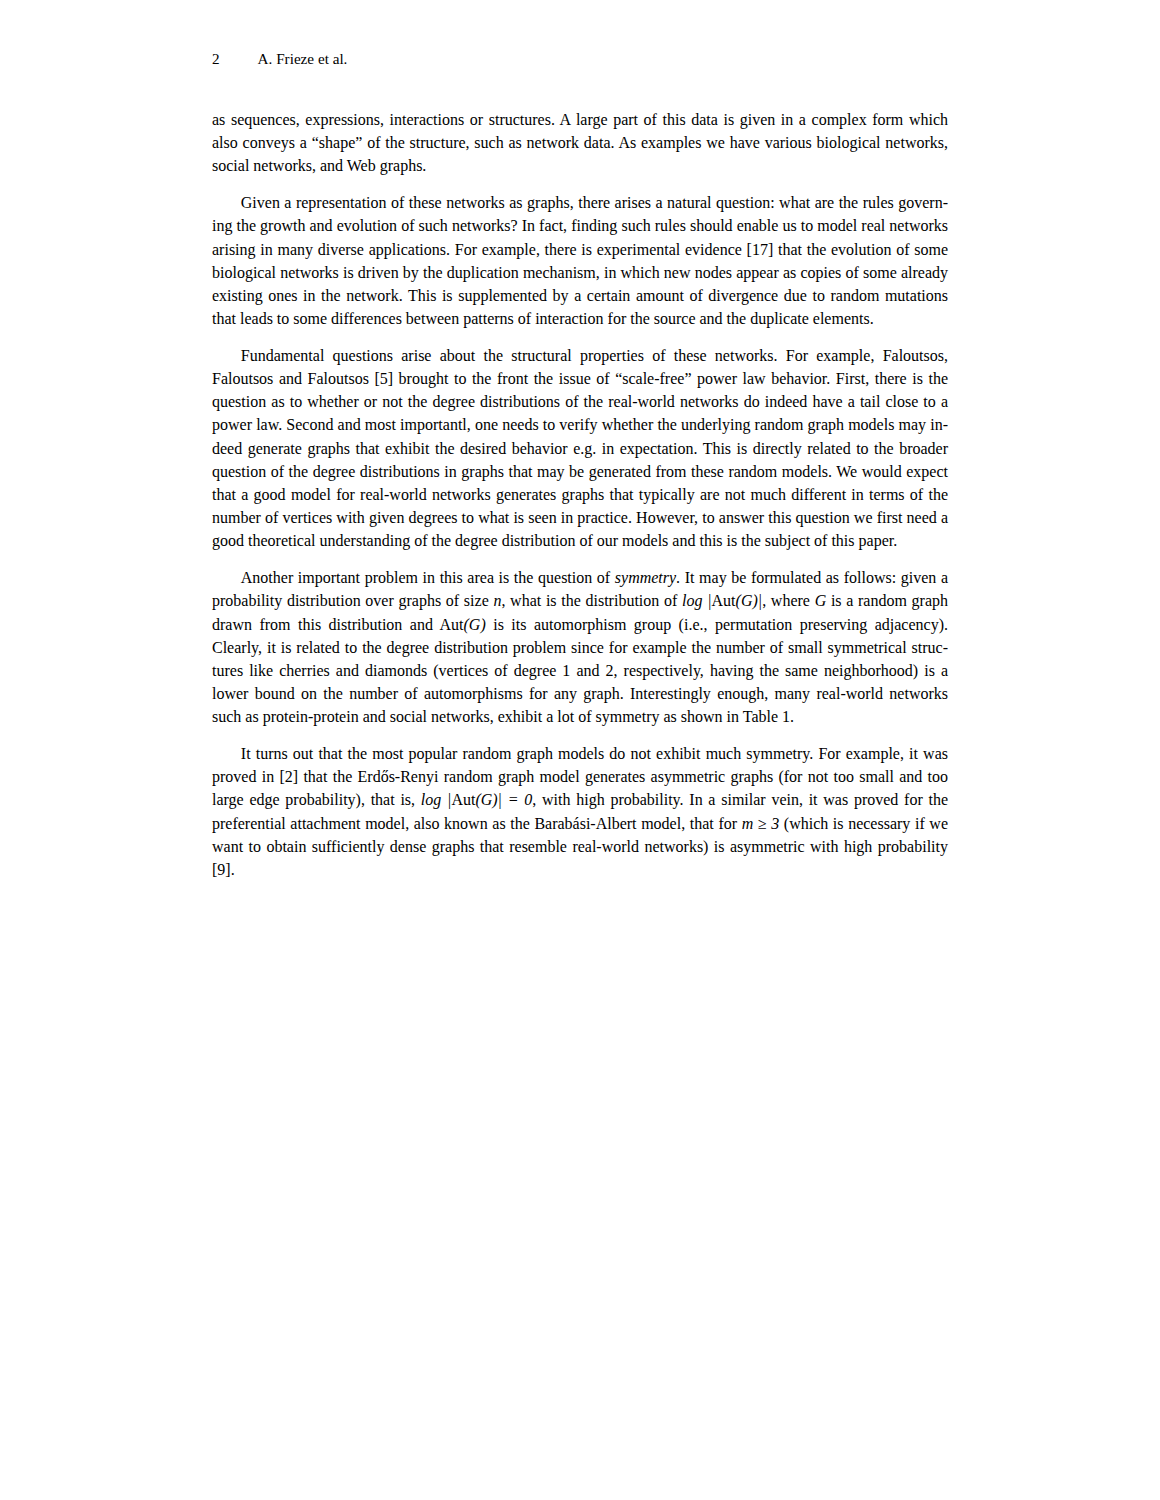2 A. Frieze et al.
as sequences, expressions, interactions or structures. A large part of this data is given in a complex form which also conveys a “shape” of the structure, such as network data. As examples we have various biological networks, social networks, and Web graphs.
Given a representation of these networks as graphs, there arises a natural question: what are the rules governing the growth and evolution of such networks? In fact, finding such rules should enable us to model real networks arising in many diverse applications. For example, there is experimental evidence [17] that the evolution of some biological networks is driven by the duplication mechanism, in which new nodes appear as copies of some already existing ones in the network. This is supplemented by a certain amount of divergence due to random mutations that leads to some differences between patterns of interaction for the source and the duplicate elements.
Fundamental questions arise about the structural properties of these networks. For example, Faloutsos, Faloutsos and Faloutsos [5] brought to the front the issue of “scale-free” power law behavior. First, there is the question as to whether or not the degree distributions of the real-world networks do indeed have a tail close to a power law. Second and most importantl, one needs to verify whether the underlying random graph models may indeed generate graphs that exhibit the desired behavior e.g. in expectation. This is directly related to the broader question of the degree distributions in graphs that may be generated from these random models. We would expect that a good model for real-world networks generates graphs that typically are not much different in terms of the number of vertices with given degrees to what is seen in practice. However, to answer this question we first need a good theoretical understanding of the degree distribution of our models and this is the subject of this paper.
Another important problem in this area is the question of symmetry. It may be formulated as follows: given a probability distribution over graphs of size n, what is the distribution of log |Aut(G)|, where G is a random graph drawn from this distribution and Aut(G) is its automorphism group (i.e., permutation preserving adjacency). Clearly, it is related to the degree distribution problem since for example the number of small symmetrical structures like cherries and diamonds (vertices of degree 1 and 2, respectively, having the same neighborhood) is a lower bound on the number of automorphisms for any graph. Interestingly enough, many real-world networks such as protein-protein and social networks, exhibit a lot of symmetry as shown in Table 1.
It turns out that the most popular random graph models do not exhibit much symmetry. For example, it was proved in [2] that the Erdős-Renyi random graph model generates asymmetric graphs (for not too small and too large edge probability), that is, log |Aut(G)| = 0, with high probability. In a similar vein, it was proved for the preferential attachment model, also known as the Barabási-Albert model, that for m ≥ 3 (which is necessary if we want to obtain sufficiently dense graphs that resemble real-world networks) is asymmetric with high probability [9].